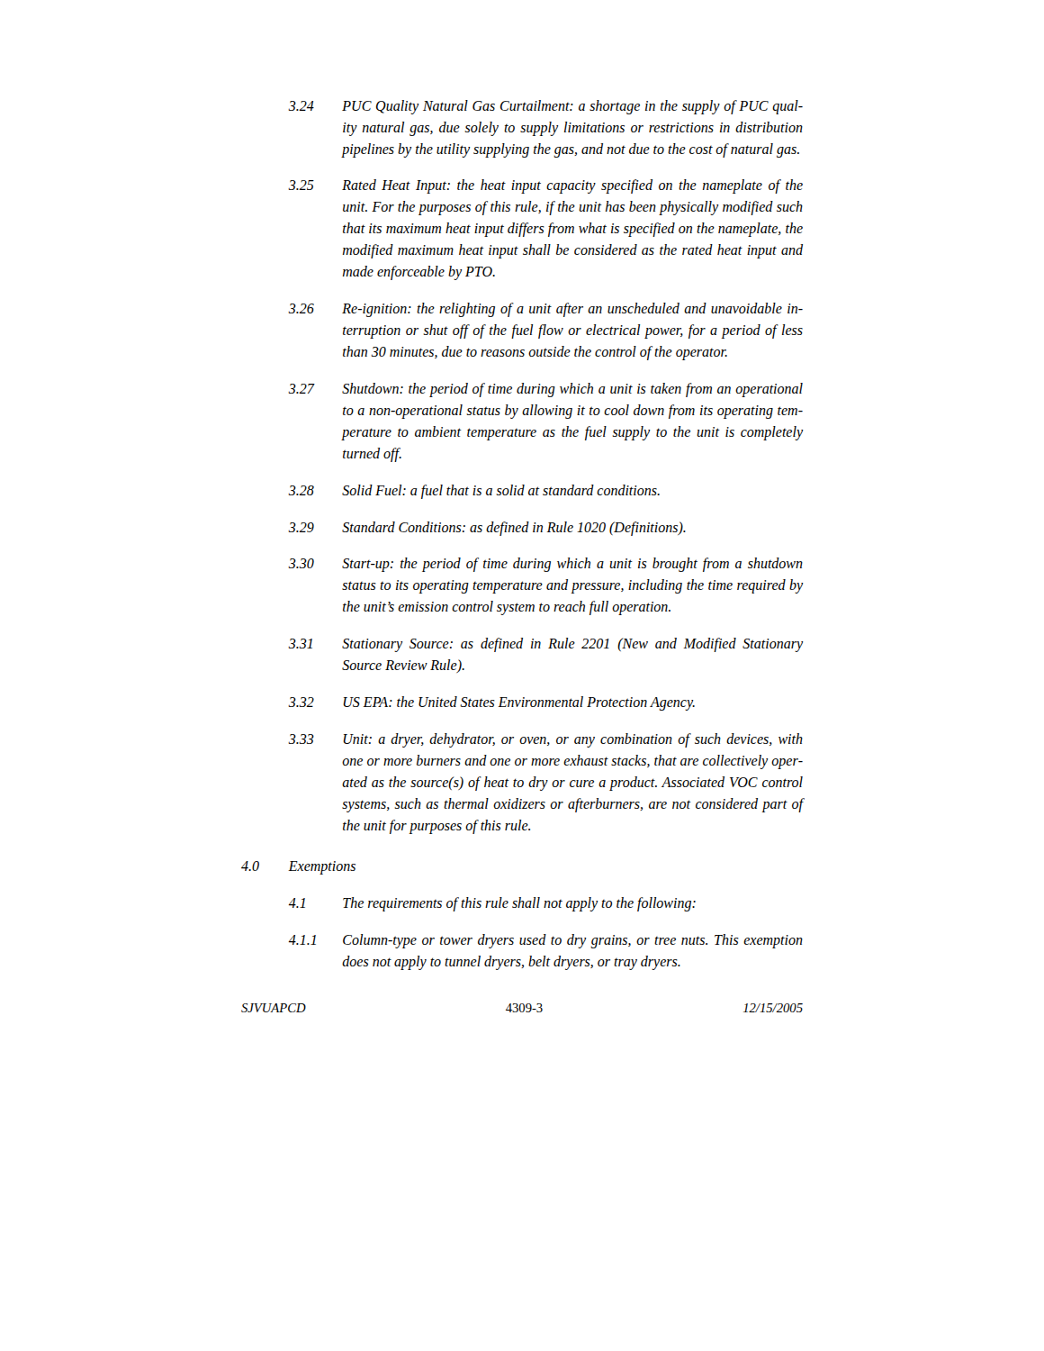3.24
PUC Quality Natural Gas Curtailment: a shortage in the supply of PUC quality natural gas, due solely to supply limitations or restrictions in distribution pipelines by the utility supplying the gas, and not due to the cost of natural gas.
3.25
Rated Heat Input: the heat input capacity specified on the nameplate of the unit. For the purposes of this rule, if the unit has been physically modified such that its maximum heat input differs from what is specified on the nameplate, the modified maximum heat input shall be considered as the rated heat input and made enforceable by PTO.
3.26
Re-ignition: the relighting of a unit after an unscheduled and unavoidable interruption or shut off of the fuel flow or electrical power, for a period of less than 30 minutes, due to reasons outside the control of the operator.
3.27
Shutdown: the period of time during which a unit is taken from an operational to a non-operational status by allowing it to cool down from its operating temperature to ambient temperature as the fuel supply to the unit is completely turned off.
3.28
Solid Fuel: a fuel that is a solid at standard conditions.
3.29
Standard Conditions: as defined in Rule 1020 (Definitions).
3.30
Start-up: the period of time during which a unit is brought from a shutdown status to its operating temperature and pressure, including the time required by the unit’s emission control system to reach full operation.
3.31
Stationary Source: as defined in Rule 2201 (New and Modified Stationary Source Review Rule).
3.32
US EPA: the United States Environmental Protection Agency.
3.33
Unit: a dryer, dehydrator, or oven, or any combination of such devices, with one or more burners and one or more exhaust stacks, that are collectively operated as the source(s) of heat to dry or cure a product. Associated VOC control systems, such as thermal oxidizers or afterburners, are not considered part of the unit for purposes of this rule.
4.0
Exemptions
4.1
The requirements of this rule shall not apply to the following:
4.1.1
Column-type or tower dryers used to dry grains, or tree nuts. This exemption does not apply to tunnel dryers, belt dryers, or tray dryers.
SJVUAPCD 4309-3 12/15/2005